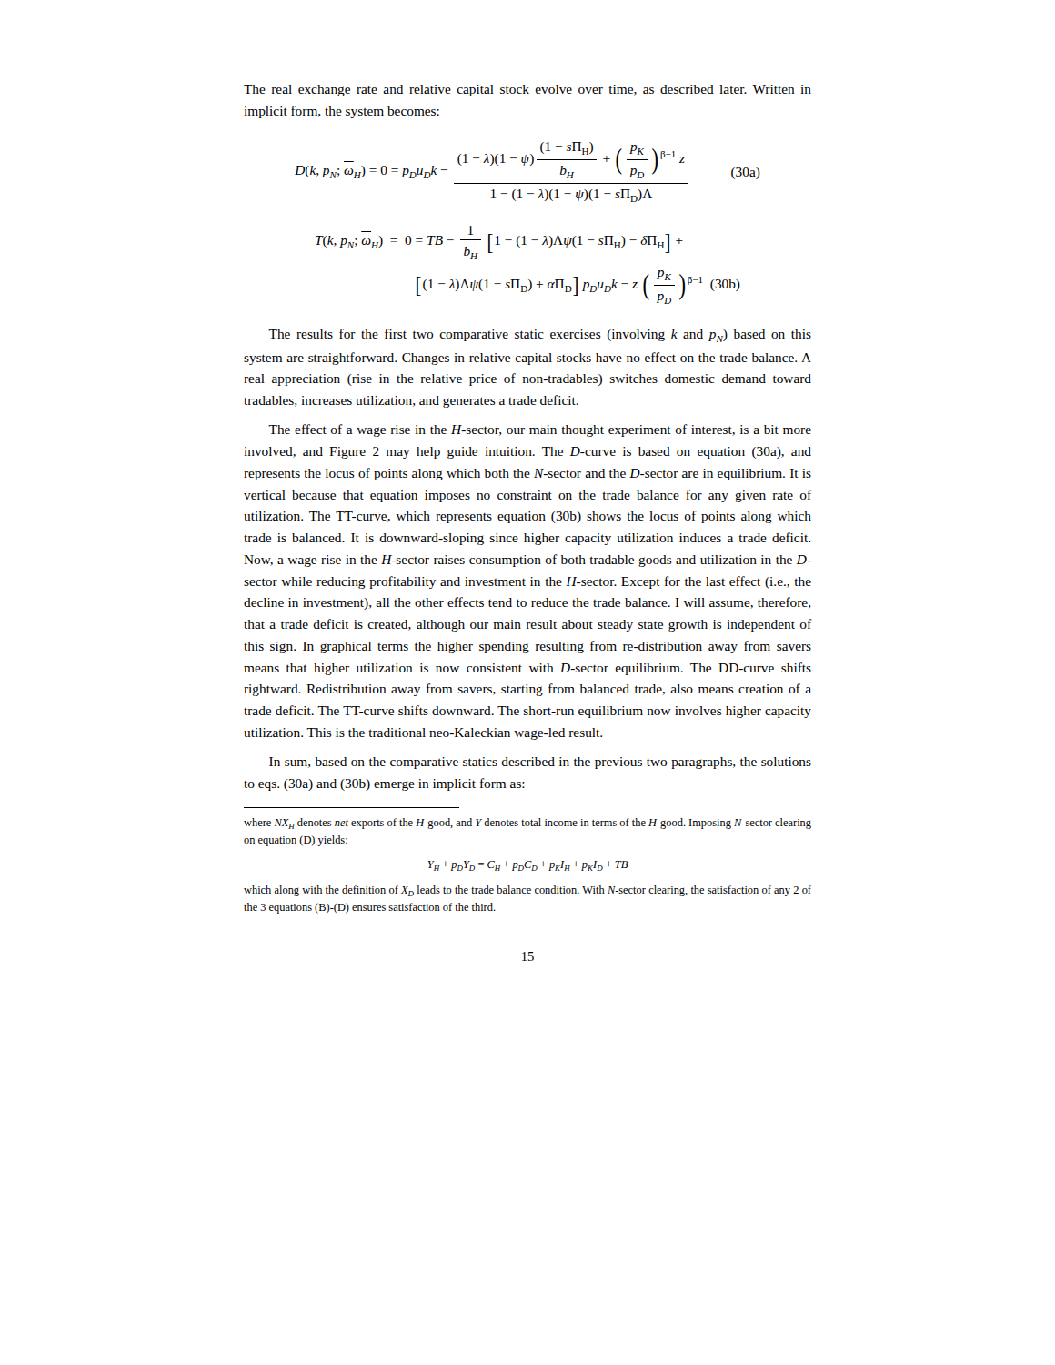The real exchange rate and relative capital stock evolve over time, as described later. Written in implicit form, the system becomes:
D(k, pN; ωH) = 0 = pDuDk − (1 − λ)(1 − ψ)(1 − s ΠH) bH + (pK pD) β−1 z 1 − (1 − λ)(1 − ψ)(1 − s ΠD)Λ
(30a)
T(k, pN; ωH) = 0 = TB − 1 bH [1 − (1 − λ)Λψ(1 − s ΠH) − δ ΠH] + [(1 − λ)Λψ(1 − s ΠD) + α ΠD] pDuDk − z (pK pD) β−1 (30b)
The results for the first two comparative static exercises (involving k and pN) based on this system are straightforward. Changes in relative capital stocks have no effect on the trade balance. A real appreciation (rise in the relative price of non-tradables) switches domestic demand toward tradables, increases utilization, and generates a trade deficit.
The effect of a wage rise in the H-sector, our main thought experiment of interest, is a bit more involved, and Figure 2 may help guide intuition. The D-curve is based on equation (30a), and represents the locus of points along which both the N-sector and the D-sector are in equilibrium. It is vertical because that equation imposes no constraint on the trade balance for any given rate of utilization. The TT-curve, which represents equation (30b) shows the locus of points along which trade is balanced. It is downward-sloping since higher capacity utilization induces a trade deficit. Now, a wage rise in the H-sector raises consumption of both tradable goods and utilization in the D-sector while reducing profitability and investment in the H-sector. Except for the last effect (i.e., the decline in investment), all the other effects tend to reduce the trade balance. I will assume, therefore, that a trade deficit is created, although our main result about steady state growth is independent of this sign. In graphical terms the higher spending resulting from re-distribution away from savers means that higher utilization is now consistent with D-sector equilibrium. The DD-curve shifts rightward. Redistribution away from savers, starting from balanced trade, also means creation of a trade deficit. The TT-curve shifts downward. The short-run equilibrium now involves higher capacity utilization. This is the traditional neo-Kaleckian wage-led result.
In sum, based on the comparative statics described in the previous two paragraphs, the solutions to eqs. (30a) and (30b) emerge in implicit form as:
where NXH denotes net exports of the H-good, and Y denotes total income in terms of the H-good. Imposing N-sector clearing on equation (D) yields:
YH + pDYD = CH + pDCD + pKIH + pKID + TB
which along with the definition of XD leads to the trade balance condition. With N-sector clearing, the satisfaction of any 2 of the 3 equations (B)-(D) ensures satisfaction of the third.
15